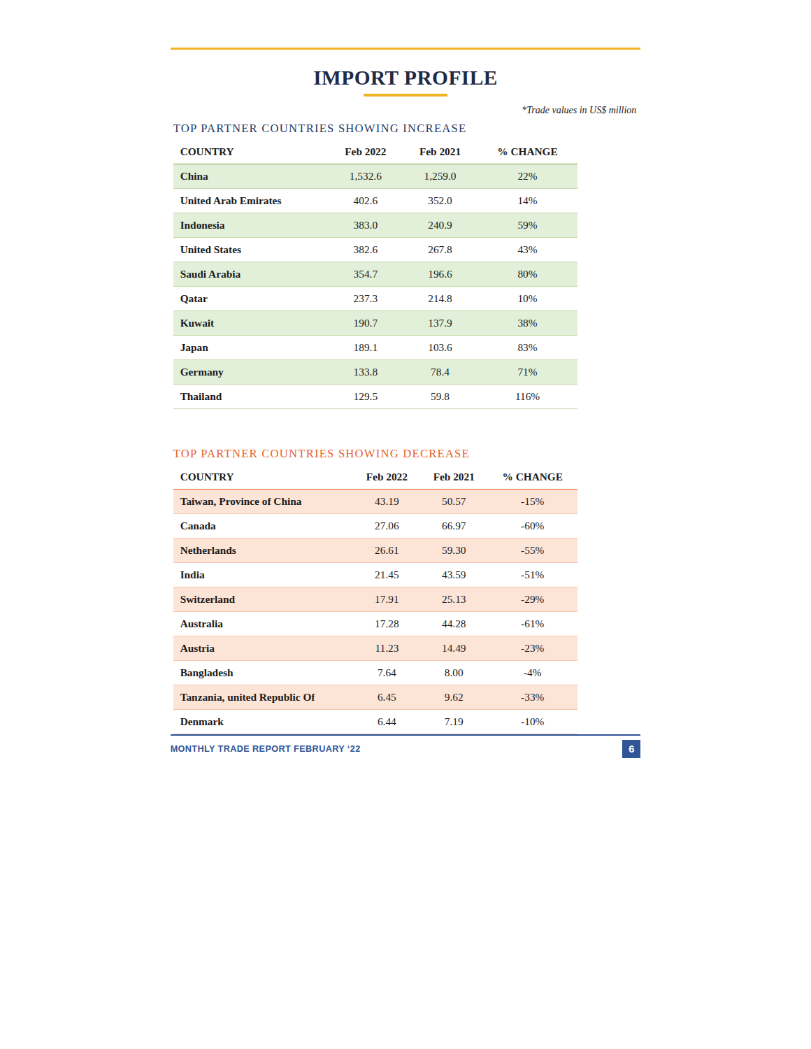IMPORT PROFILE
*Trade values in US$ million
TOP PARTNER COUNTRIES SHOWING INCREASE
| COUNTRY | Feb 2022 | Feb 2021 | % CHANGE |
| --- | --- | --- | --- |
| China | 1,532.6 | 1,259.0 | 22% |
| United Arab Emirates | 402.6 | 352.0 | 14% |
| Indonesia | 383.0 | 240.9 | 59% |
| United States | 382.6 | 267.8 | 43% |
| Saudi Arabia | 354.7 | 196.6 | 80% |
| Qatar | 237.3 | 214.8 | 10% |
| Kuwait | 190.7 | 137.9 | 38% |
| Japan | 189.1 | 103.6 | 83% |
| Germany | 133.8 | 78.4 | 71% |
| Thailand | 129.5 | 59.8 | 116% |
TOP PARTNER COUNTRIES SHOWING DECREASE
| COUNTRY | Feb 2022 | Feb 2021 | % CHANGE |
| --- | --- | --- | --- |
| Taiwan, Province of China | 43.19 | 50.57 | -15% |
| Canada | 27.06 | 66.97 | -60% |
| Netherlands | 26.61 | 59.30 | -55% |
| India | 21.45 | 43.59 | -51% |
| Switzerland | 17.91 | 25.13 | -29% |
| Australia | 17.28 | 44.28 | -61% |
| Austria | 11.23 | 14.49 | -23% |
| Bangladesh | 7.64 | 8.00 | -4% |
| Tanzania, united Republic Of | 6.45 | 9.62 | -33% |
| Denmark | 6.44 | 7.19 | -10% |
MONTHLY TRADE REPORT FEBRUARY ‘22
6